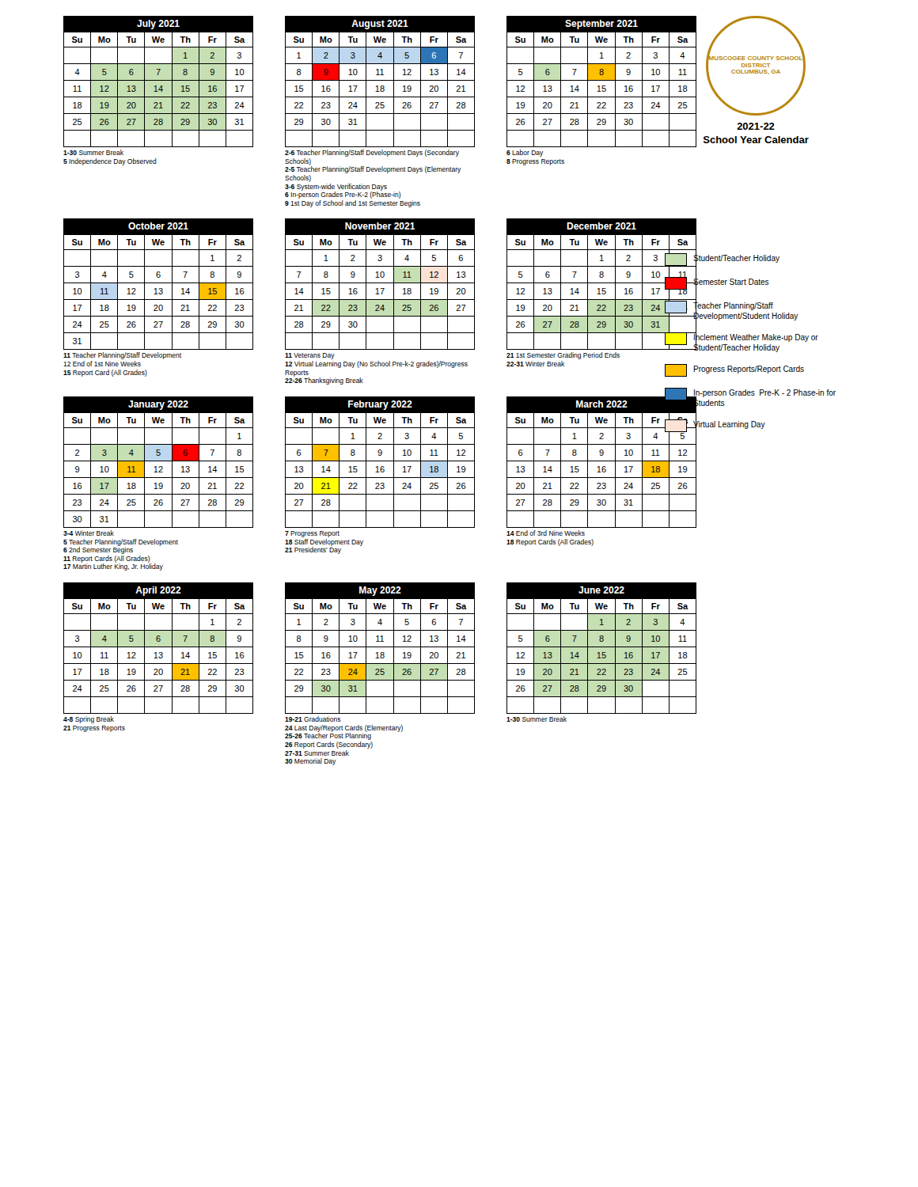MUSCOGEE COUNTY SCHOOL DISTRICT
COLUMBUS, GA
2021-22
School Year Calendar
July 2021
| Su | Mo | Tu | We | Th | Fr | Sa |
| --- | --- | --- | --- | --- | --- | --- |
| | | | | 1 | 2 | 3 |
| 4 | 5 | 6 | 7 | 8 | 9 | 10 |
| 11 | 12 | 13 | 14 | 15 | 16 | 17 |
| 18 | 19 | 20 | 21 | 22 | 23 | 24 |
| 25 | 26 | 27 | 28 | 29 | 30 | 31 |
1-30 Summer Break
5 Independence Day Observed
August 2021
| Su | Mo | Tu | We | Th | Fr | Sa |
| --- | --- | --- | --- | --- | --- | --- |
| 1 | 2 | 3 | 4 | 5 | 6 | 7 |
| 8 | 9 | 10 | 11 | 12 | 13 | 14 |
| 15 | 16 | 17 | 18 | 19 | 20 | 21 |
| 22 | 23 | 24 | 25 | 26 | 27 | 28 |
| 29 | 30 | 31 | | | | |
2-6 Teacher Planning/Staff Development Days (Secondary Schools)
2-5 Teacher Planning/Staff Development Days (Elementary Schools)
3-6 System-wide Verification Days
6 In-person Grades Pre-K-2 (Phase-in)
9 1st Day of School and 1st Semester Begins
September 2021
| Su | Mo | Tu | We | Th | Fr | Sa |
| --- | --- | --- | --- | --- | --- | --- |
| | | | 1 | 2 | 3 | 4 |
| 5 | 6 | 7 | 8 | 9 | 10 | 11 |
| 12 | 13 | 14 | 15 | 16 | 17 | 18 |
| 19 | 20 | 21 | 22 | 23 | 24 | 25 |
| 26 | 27 | 28 | 29 | 30 | | |
6 Labor Day
8 Progress Reports
October 2021
| Su | Mo | Tu | We | Th | Fr | Sa |
| --- | --- | --- | --- | --- | --- | --- |
| | | | | | 1 | 2 |
| 3 | 4 | 5 | 6 | 7 | 8 | 9 |
| 10 | 11 | 12 | 13 | 14 | 15 | 16 |
| 17 | 18 | 19 | 20 | 21 | 22 | 23 |
| 24 | 25 | 26 | 27 | 28 | 29 | 30 |
| 31 | | | | | | |
11 Teacher Planning/Staff Development
12 End of 1st Nine Weeks
15 Report Card (All Grades)
November 2021
| Su | Mo | Tu | We | Th | Fr | Sa |
| --- | --- | --- | --- | --- | --- | --- |
| | 1 | 2 | 3 | 4 | 5 | 6 |
| 7 | 8 | 9 | 10 | 11 | 12 | 13 |
| 14 | 15 | 16 | 17 | 18 | 19 | 20 |
| 21 | 22 | 23 | 24 | 25 | 26 | 27 |
| 28 | 29 | 30 | | | | |
11 Veterans Day
12 Virtual Learning Day (No School Pre-k-2 grades)/Progress Reports
22-26 Thanksgiving Break
December 2021
| Su | Mo | Tu | We | Th | Fr | Sa |
| --- | --- | --- | --- | --- | --- | --- |
| | | | 1 | 2 | 3 | 4 |
| 5 | 6 | 7 | 8 | 9 | 10 | 11 |
| 12 | 13 | 14 | 15 | 16 | 17 | 18 |
| 19 | 20 | 21 | 22 | 23 | 24 | 25 |
| 26 | 27 | 28 | 29 | 30 | 31 | |
21 1st Semester Grading Period Ends
22-31 Winter Break
January 2022
| Su | Mo | Tu | We | Th | Fr | Sa |
| --- | --- | --- | --- | --- | --- | --- |
| | | | | | | 1 |
| 2 | 3 | 4 | 5 | 6 | 7 | 8 |
| 9 | 10 | 11 | 12 | 13 | 14 | 15 |
| 16 | 17 | 18 | 19 | 20 | 21 | 22 |
| 23 | 24 | 25 | 26 | 27 | 28 | 29 |
| 30 | 31 | | | | | |
3-4 Winter Break
5 Teacher Planning/Staff Development
6 2nd Semester Begins
11 Report Cards (All Grades)
17 Martin Luther King, Jr. Holiday
February 2022
| Su | Mo | Tu | We | Th | Fr | Sa |
| --- | --- | --- | --- | --- | --- | --- |
| | | 1 | 2 | 3 | 4 | 5 |
| 6 | 7 | 8 | 9 | 10 | 11 | 12 |
| 13 | 14 | 15 | 16 | 17 | 18 | 19 |
| 20 | 21 | 22 | 23 | 24 | 25 | 26 |
| 27 | 28 | | | | | |
7 Progress Report
18 Staff Development Day
21 Presidents' Day
March 2022
| Su | Mo | Tu | We | Th | Fr | Sa |
| --- | --- | --- | --- | --- | --- | --- |
| | | 1 | 2 | 3 | 4 | 5 |
| 6 | 7 | 8 | 9 | 10 | 11 | 12 |
| 13 | 14 | 15 | 16 | 17 | 18 | 19 |
| 20 | 21 | 22 | 23 | 24 | 25 | 26 |
| 27 | 28 | 29 | 30 | 31 | | |
14 End of 3rd Nine Weeks
18 Report Cards (All Grades)
April 2022
| Su | Mo | Tu | We | Th | Fr | Sa |
| --- | --- | --- | --- | --- | --- | --- |
| | | | | | 1 | 2 |
| 3 | 4 | 5 | 6 | 7 | 8 | 9 |
| 10 | 11 | 12 | 13 | 14 | 15 | 16 |
| 17 | 18 | 19 | 20 | 21 | 22 | 23 |
| 24 | 25 | 26 | 27 | 28 | 29 | 30 |
4-8 Spring Break
21 Progress Reports
May 2022
| Su | Mo | Tu | We | Th | Fr | Sa |
| --- | --- | --- | --- | --- | --- | --- |
| 1 | 2 | 3 | 4 | 5 | 6 | 7 |
| 8 | 9 | 10 | 11 | 12 | 13 | 14 |
| 15 | 16 | 17 | 18 | 19 | 20 | 21 |
| 22 | 23 | 24 | 25 | 26 | 27 | 28 |
| 29 | 30 | 31 | | | | |
19-21 Graduations
24 Last Day/Report Cards (Elementary)
25-26 Teacher Post Planning
26 Report Cards (Secondary)
27-31 Summer Break
30 Memorial Day
June 2022
| Su | Mo | Tu | We | Th | Fr | Sa |
| --- | --- | --- | --- | --- | --- | --- |
| | | | 1 | 2 | 3 | 4 |
| 5 | 6 | 7 | 8 | 9 | 10 | 11 |
| 12 | 13 | 14 | 15 | 16 | 17 | 18 |
| 19 | 20 | 21 | 22 | 23 | 24 | 25 |
| 26 | 27 | 28 | 29 | 30 | | |
1-30 Summer Break
Student/Teacher Holiday
Semester Start Dates
Teacher Planning/Staff Development/Student Holiday
Inclement Weather Make-up Day or Student/Teacher Holiday
Progress Reports/Report Cards
In-person Grades Pre-K - 2 Phase-in for Students
Virtual Learning Day